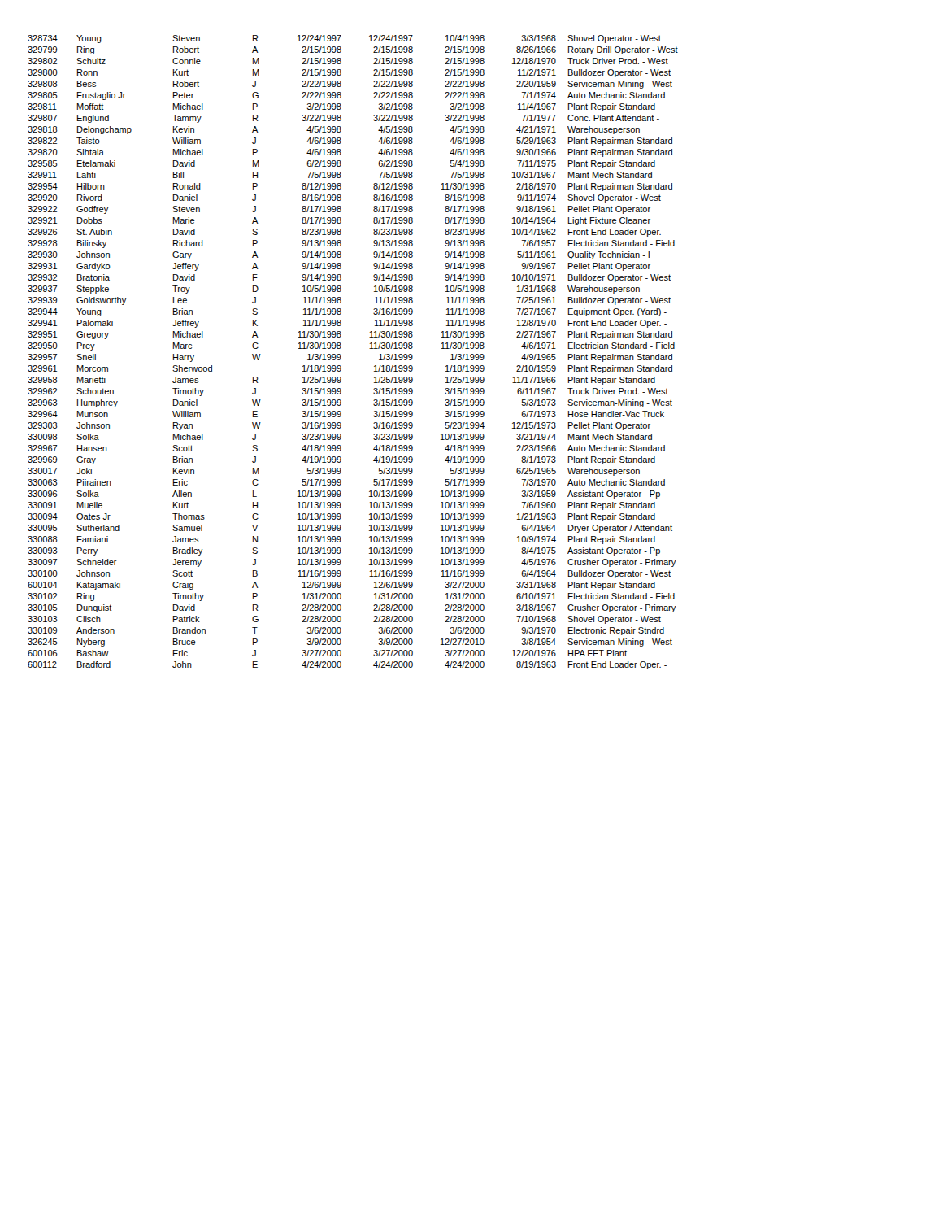| 328734 | Young | Steven | R | 12/24/1997 | 12/24/1997 | 10/4/1998 | 3/3/1968 | Shovel Operator - West |
| 329799 | Ring | Robert | A | 2/15/1998 | 2/15/1998 | 2/15/1998 | 8/26/1966 | Rotary Drill Operator - West |
| 329802 | Schultz | Connie | M | 2/15/1998 | 2/15/1998 | 2/15/1998 | 12/18/1970 | Truck Driver Prod. - West |
| 329800 | Ronn | Kurt | M | 2/15/1998 | 2/15/1998 | 2/15/1998 | 11/2/1971 | Bulldozer Operator - West |
| 329808 | Bess | Robert | J | 2/22/1998 | 2/22/1998 | 2/22/1998 | 2/20/1959 | Serviceman-Mining - West |
| 329805 | Frustaglio Jr | Peter | G | 2/22/1998 | 2/22/1998 | 2/22/1998 | 7/1/1974 | Auto Mechanic Standard |
| 329811 | Moffatt | Michael | P | 3/2/1998 | 3/2/1998 | 3/2/1998 | 11/4/1967 | Plant Repair Standard |
| 329807 | Englund | Tammy | R | 3/22/1998 | 3/22/1998 | 3/22/1998 | 7/1/1977 | Conc. Plant Attendant - |
| 329818 | Delongchamp | Kevin | A | 4/5/1998 | 4/5/1998 | 4/5/1998 | 4/21/1971 | Warehouseperson |
| 329822 | Taisto | William | J | 4/6/1998 | 4/6/1998 | 4/6/1998 | 5/29/1963 | Plant Repairman Standard |
| 329820 | Sihtala | Michael | P | 4/6/1998 | 4/6/1998 | 4/6/1998 | 9/30/1966 | Plant Repairman Standard |
| 329585 | Etelamaki | David | M | 6/2/1998 | 6/2/1998 | 5/4/1998 | 7/11/1975 | Plant Repair Standard |
| 329911 | Lahti | Bill | H | 7/5/1998 | 7/5/1998 | 7/5/1998 | 10/31/1967 | Maint Mech Standard |
| 329954 | Hilborn | Ronald | P | 8/12/1998 | 8/12/1998 | 11/30/1998 | 2/18/1970 | Plant Repairman Standard |
| 329920 | Rivord | Daniel | J | 8/16/1998 | 8/16/1998 | 8/16/1998 | 9/11/1974 | Shovel Operator - West |
| 329922 | Godfrey | Steven | J | 8/17/1998 | 8/17/1998 | 8/17/1998 | 9/18/1961 | Pellet Plant Operator |
| 329921 | Dobbs | Marie | A | 8/17/1998 | 8/17/1998 | 8/17/1998 | 10/14/1964 | Light Fixture Cleaner |
| 329926 | St. Aubin | David | S | 8/23/1998 | 8/23/1998 | 8/23/1998 | 10/14/1962 | Front End Loader Oper. - |
| 329928 | Bilinsky | Richard | P | 9/13/1998 | 9/13/1998 | 9/13/1998 | 7/6/1957 | Electrician Standard - Field |
| 329930 | Johnson | Gary | A | 9/14/1998 | 9/14/1998 | 9/14/1998 | 5/11/1961 | Quality Technician - I |
| 329931 | Gardyko | Jeffery | A | 9/14/1998 | 9/14/1998 | 9/14/1998 | 9/9/1967 | Pellet Plant Operator |
| 329932 | Bratonia | David | F | 9/14/1998 | 9/14/1998 | 9/14/1998 | 10/10/1971 | Bulldozer Operator - West |
| 329937 | Steppke | Troy | D | 10/5/1998 | 10/5/1998 | 10/5/1998 | 1/31/1968 | Warehouseperson |
| 329939 | Goldsworthy | Lee | J | 11/1/1998 | 11/1/1998 | 11/1/1998 | 7/25/1961 | Bulldozer Operator - West |
| 329944 | Young | Brian | S | 11/1/1998 | 3/16/1999 | 11/1/1998 | 7/27/1967 | Equipment Oper. (Yard) - |
| 329941 | Palomaki | Jeffrey | K | 11/1/1998 | 11/1/1998 | 11/1/1998 | 12/8/1970 | Front End Loader Oper. - |
| 329951 | Gregory | Michael | A | 11/30/1998 | 11/30/1998 | 11/30/1998 | 2/27/1967 | Plant Repairman Standard |
| 329950 | Prey | Marc | C | 11/30/1998 | 11/30/1998 | 11/30/1998 | 4/6/1971 | Electrician Standard - Field |
| 329957 | Snell | Harry | W | 1/3/1999 | 1/3/1999 | 1/3/1999 | 4/9/1965 | Plant Repairman Standard |
| 329961 | Morcom | Sherwood | | 1/18/1999 | 1/18/1999 | 1/18/1999 | 2/10/1959 | Plant Repairman Standard |
| 329958 | Marietti | James | R | 1/25/1999 | 1/25/1999 | 1/25/1999 | 11/17/1966 | Plant Repair Standard |
| 329962 | Schouten | Timothy | J | 3/15/1999 | 3/15/1999 | 3/15/1999 | 6/11/1967 | Truck Driver Prod. - West |
| 329963 | Humphrey | Daniel | W | 3/15/1999 | 3/15/1999 | 3/15/1999 | 5/3/1973 | Serviceman-Mining - West |
| 329964 | Munson | William | E | 3/15/1999 | 3/15/1999 | 3/15/1999 | 6/7/1973 | Hose Handler-Vac Truck |
| 329303 | Johnson | Ryan | W | 3/16/1999 | 3/16/1999 | 5/23/1994 | 12/15/1973 | Pellet Plant Operator |
| 330098 | Solka | Michael | J | 3/23/1999 | 3/23/1999 | 10/13/1999 | 3/21/1974 | Maint Mech Standard |
| 329967 | Hansen | Scott | S | 4/18/1999 | 4/18/1999 | 4/18/1999 | 2/23/1966 | Auto Mechanic Standard |
| 329969 | Gray | Brian | J | 4/19/1999 | 4/19/1999 | 4/19/1999 | 8/1/1973 | Plant Repair Standard |
| 330017 | Joki | Kevin | M | 5/3/1999 | 5/3/1999 | 5/3/1999 | 6/25/1965 | Warehouseperson |
| 330063 | Piirainen | Eric | C | 5/17/1999 | 5/17/1999 | 5/17/1999 | 7/3/1970 | Auto Mechanic Standard |
| 330096 | Solka | Allen | L | 10/13/1999 | 10/13/1999 | 10/13/1999 | 3/3/1959 | Assistant Operator - Pp |
| 330091 | Muelle | Kurt | H | 10/13/1999 | 10/13/1999 | 10/13/1999 | 7/6/1960 | Plant Repair Standard |
| 330094 | Oates Jr | Thomas | C | 10/13/1999 | 10/13/1999 | 10/13/1999 | 1/21/1963 | Plant Repair Standard |
| 330095 | Sutherland | Samuel | V | 10/13/1999 | 10/13/1999 | 10/13/1999 | 6/4/1964 | Dryer Operator / Attendant |
| 330088 | Famiani | James | N | 10/13/1999 | 10/13/1999 | 10/13/1999 | 10/9/1974 | Plant Repair Standard |
| 330093 | Perry | Bradley | S | 10/13/1999 | 10/13/1999 | 10/13/1999 | 8/4/1975 | Assistant Operator - Pp |
| 330097 | Schneider | Jeremy | J | 10/13/1999 | 10/13/1999 | 10/13/1999 | 4/5/1976 | Crusher Operator - Primary |
| 330100 | Johnson | Scott | B | 11/16/1999 | 11/16/1999 | 11/16/1999 | 6/4/1964 | Bulldozer Operator - West |
| 600104 | Katajamaki | Craig | A | 12/6/1999 | 12/6/1999 | 3/27/2000 | 3/31/1968 | Plant Repair Standard |
| 330102 | Ring | Timothy | P | 1/31/2000 | 1/31/2000 | 1/31/2000 | 6/10/1971 | Electrician Standard - Field |
| 330105 | Dunquist | David | R | 2/28/2000 | 2/28/2000 | 2/28/2000 | 3/18/1967 | Crusher Operator - Primary |
| 330103 | Clisch | Patrick | G | 2/28/2000 | 2/28/2000 | 2/28/2000 | 7/10/1968 | Shovel Operator - West |
| 330109 | Anderson | Brandon | T | 3/6/2000 | 3/6/2000 | 3/6/2000 | 9/3/1970 | Electronic Repair Stndrd |
| 326245 | Nyberg | Bruce | P | 3/9/2000 | 3/9/2000 | 12/27/2010 | 3/8/1954 | Serviceman-Mining - West |
| 600106 | Bashaw | Eric | J | 3/27/2000 | 3/27/2000 | 3/27/2000 | 12/20/1976 | HPA FET Plant |
| 600112 | Bradford | John | E | 4/24/2000 | 4/24/2000 | 4/24/2000 | 8/19/1963 | Front End Loader Oper. - |